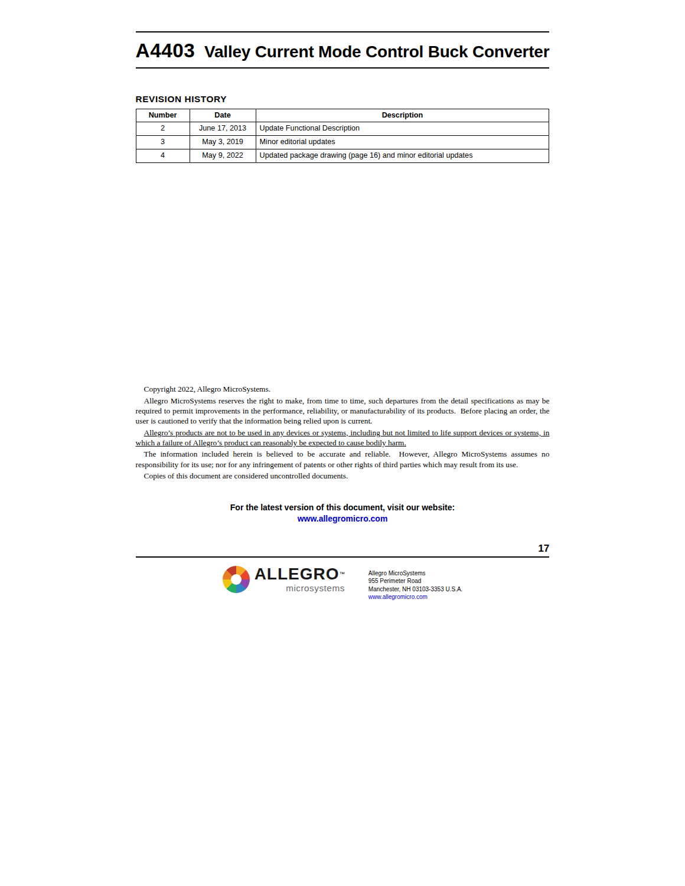A4403
Valley Current Mode Control Buck Converter
REVISION HISTORY
| Number | Date | Description |
| --- | --- | --- |
| 2 | June 17, 2013 | Update Functional Description |
| 3 | May 3, 2019 | Minor editorial updates |
| 4 | May 9, 2022 | Updated package drawing (page 16) and minor editorial updates |
Copyright 2022, Allegro MicroSystems.
Allegro MicroSystems reserves the right to make, from time to time, such departures from the detail specifications as may be required to permit improvements in the performance, reliability, or manufacturability of its products. Before placing an order, the user is cautioned to verify that the information being relied upon is current.
Allegro’s products are not to be used in any devices or systems, including but not limited to life support devices or systems, in which a failure of Allegro’s product can reasonably be expected to cause bodily harm.
The information included herein is believed to be accurate and reliable. However, Allegro MicroSystems assumes no responsibility for its use; nor for any infringement of patents or other rights of third parties which may result from its use.
Copies of this document are considered uncontrolled documents.
For the latest version of this document, visit our website:
www.allegromicro.com
17
ALLEGRO™ microsystems
Allegro MicroSystems
955 Perimeter Road
Manchester, NH 03103-3353 U.S.A.
www.allegromicro.com